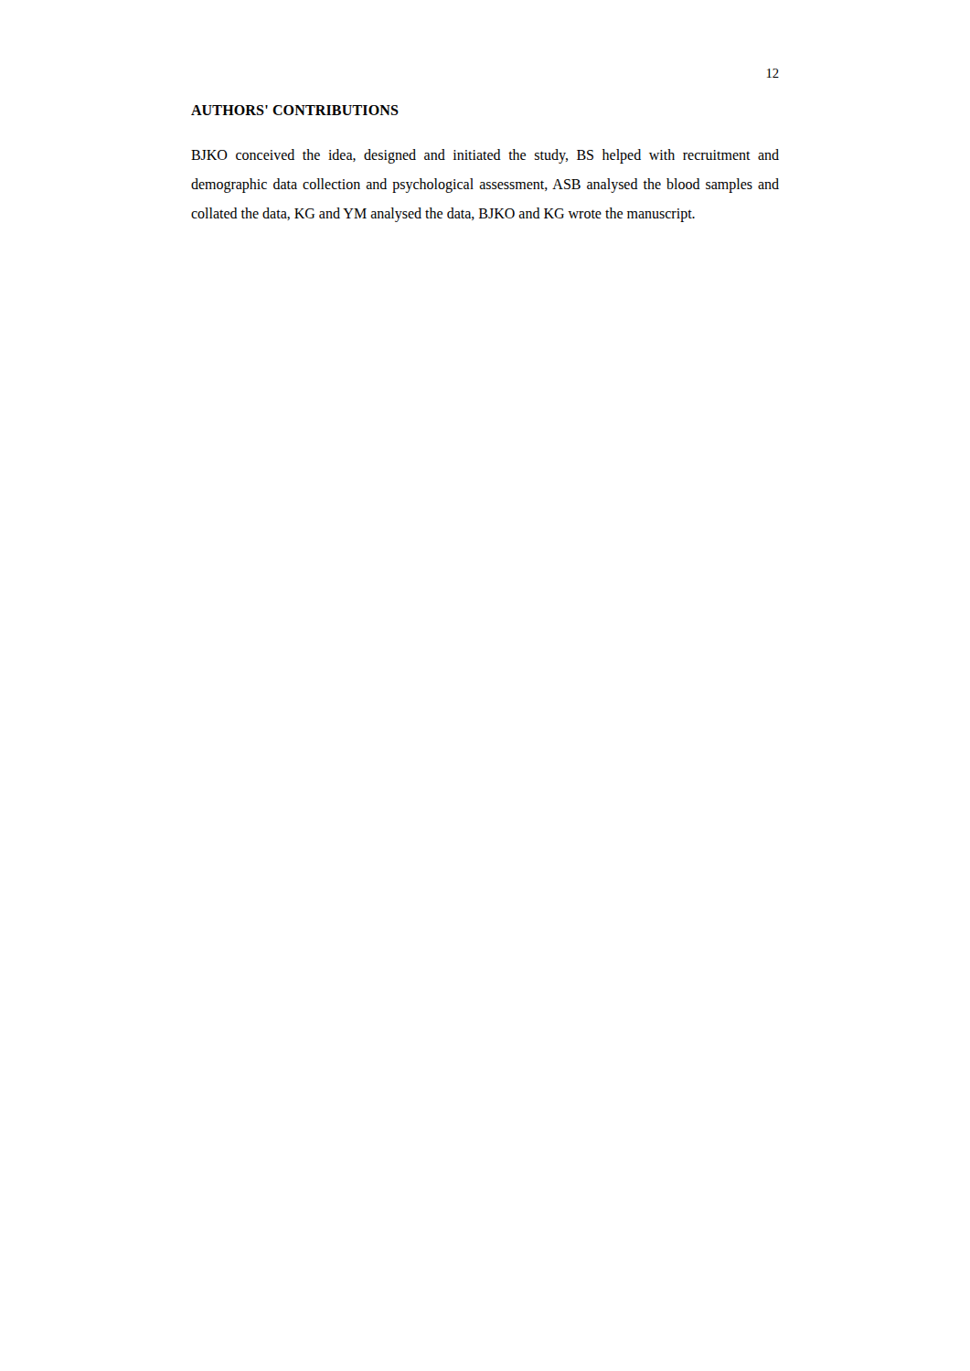12
AUTHORS' CONTRIBUTIONS
BJKO conceived the idea, designed and initiated the study, BS helped with recruitment and demographic data collection and psychological assessment, ASB analysed the blood samples and collated the data, KG and YM analysed the data, BJKO and KG wrote the manuscript.